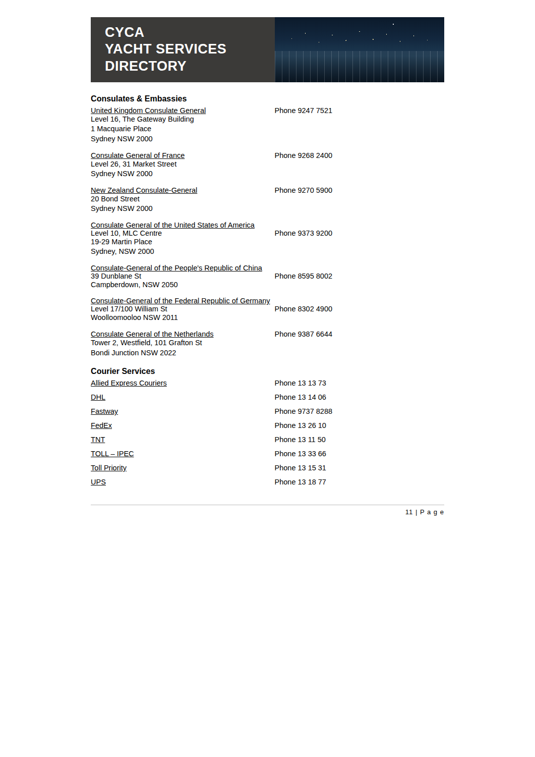CYCA
YACHT SERVICES
DIRECTORY
Consulates & Embassies
United Kingdom Consulate General
Phone 9247 7521
Level 16, The Gateway Building
1 Macquarie Place
Sydney NSW 2000
Consulate General of France
Phone 9268 2400
Level 26, 31 Market Street
Sydney NSW 2000
New Zealand Consulate-General
Phone 9270 5900
20 Bond Street
Sydney NSW 2000
Consulate General of the United States of America
Level 10, MLC Centre
Phone 9373 9200
19-29 Martin Place
Sydney, NSW 2000
Consulate-General of the People's Republic of China
39 Dunblane St
Phone 8595 8002
Campberdown, NSW 2050
Consulate-General of the Federal Republic of Germany
Level 17/100 William St
Phone 8302 4900
Woolloomooloo NSW 2011
Consulate General of the Netherlands
Phone 9387 6644
Tower 2, Westfield, 101 Grafton St
Bondi Junction NSW 2022
Courier Services
Allied Express Couriers
Phone 13 13 73
DHL
Phone 13 14 06
Fastway
Phone 9737 8288
FedEx
Phone 13 26 10
TNT
Phone 13 11 50
TOLL – IPEC
Phone 13 33 66
Toll Priority
Phone 13 15 31
UPS
Phone 13 18 77
11 | P a g e